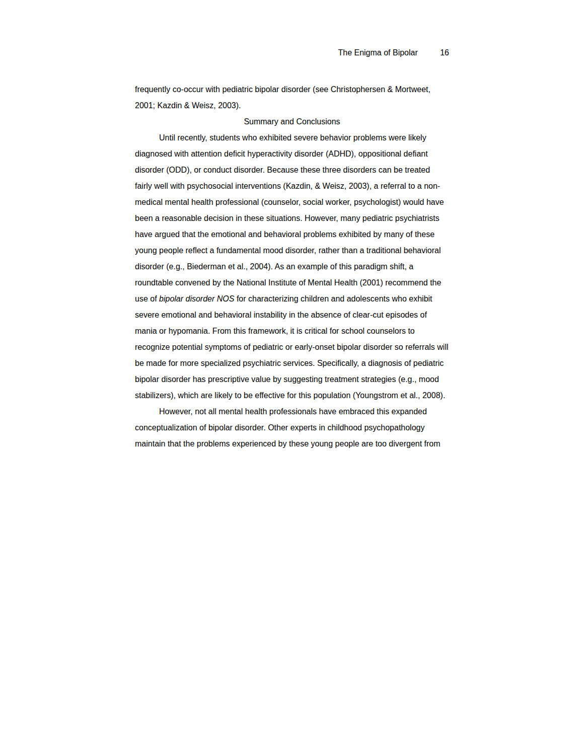The Enigma of Bipolar 16
frequently co-occur with pediatric bipolar disorder (see Christophersen & Mortweet, 2001; Kazdin & Weisz, 2003).
Summary and Conclusions
Until recently, students who exhibited severe behavior problems were likely diagnosed with attention deficit hyperactivity disorder (ADHD), oppositional defiant disorder (ODD), or conduct disorder. Because these three disorders can be treated fairly well with psychosocial interventions (Kazdin, & Weisz, 2003), a referral to a non-medical mental health professional (counselor, social worker, psychologist) would have been a reasonable decision in these situations. However, many pediatric psychiatrists have argued that the emotional and behavioral problems exhibited by many of these young people reflect a fundamental mood disorder, rather than a traditional behavioral disorder (e.g., Biederman et al., 2004). As an example of this paradigm shift, a roundtable convened by the National Institute of Mental Health (2001) recommend the use of bipolar disorder NOS for characterizing children and adolescents who exhibit severe emotional and behavioral instability in the absence of clear-cut episodes of mania or hypomania. From this framework, it is critical for school counselors to recognize potential symptoms of pediatric or early-onset bipolar disorder so referrals will be made for more specialized psychiatric services. Specifically, a diagnosis of pediatric bipolar disorder has prescriptive value by suggesting treatment strategies (e.g., mood stabilizers), which are likely to be effective for this population (Youngstrom et al., 2008).
However, not all mental health professionals have embraced this expanded conceptualization of bipolar disorder. Other experts in childhood psychopathology maintain that the problems experienced by these young people are too divergent from